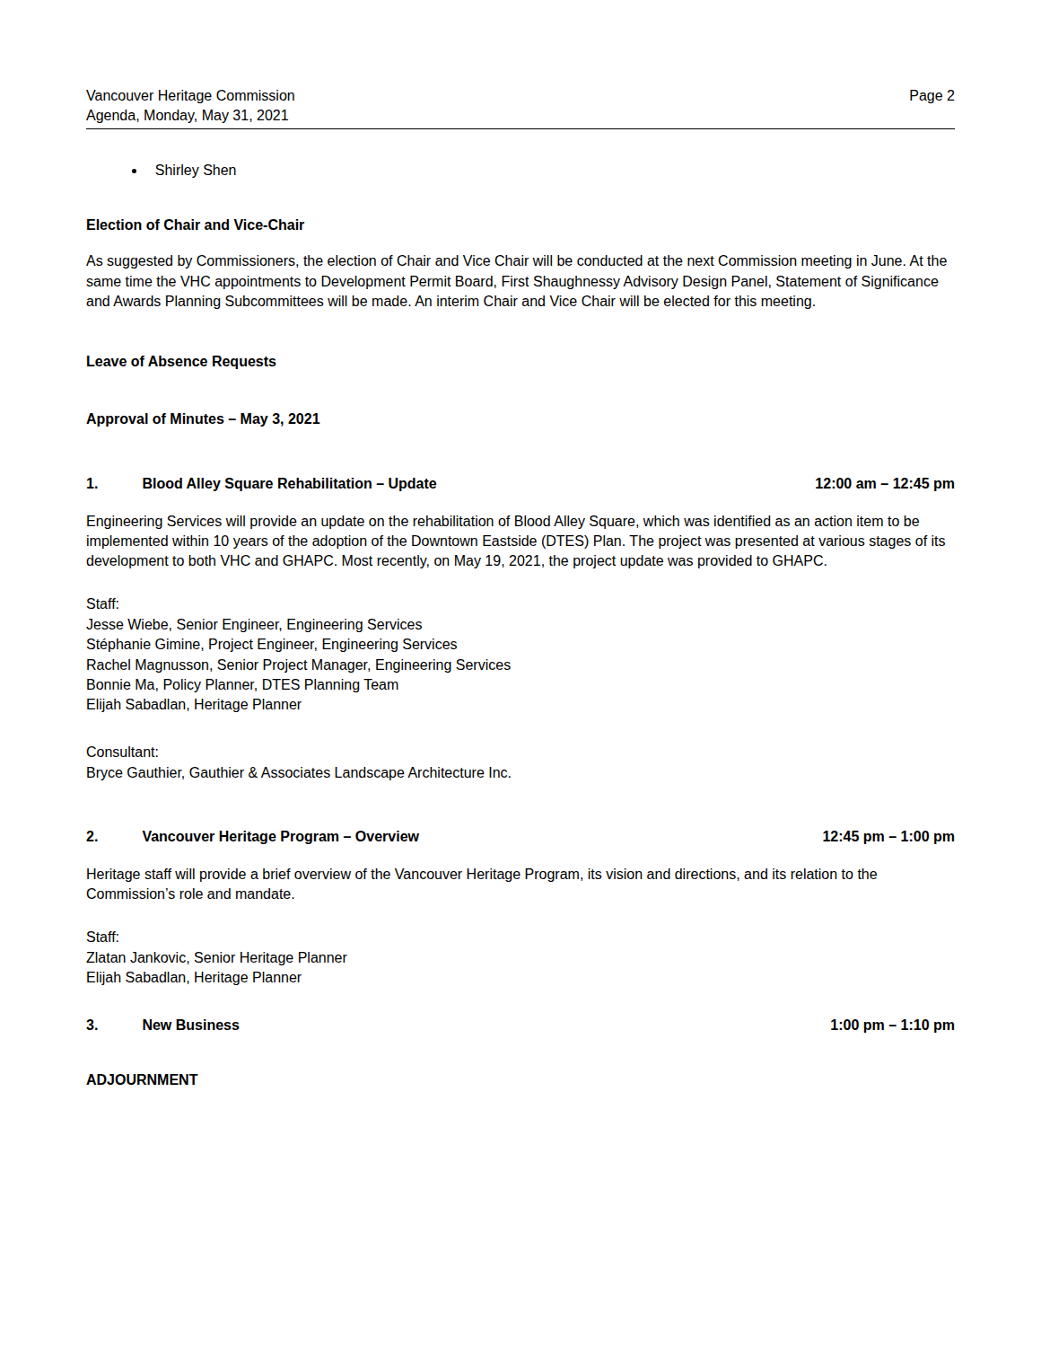Vancouver Heritage Commission
Agenda, Monday, May 31, 2021
Page 2
Shirley Shen
Election of Chair and Vice-Chair
As suggested by Commissioners, the election of Chair and Vice Chair will be conducted at the next Commission meeting in June. At the same time the VHC appointments to Development Permit Board, First Shaughnessy Advisory Design Panel, Statement of Significance and Awards Planning Subcommittees will be made. An interim Chair and Vice Chair will be elected for this meeting.
Leave of Absence Requests
Approval of Minutes – May 3, 2021
1. Blood Alley Square Rehabilitation – Update
12:00 am – 12:45 pm
Engineering Services will provide an update on the rehabilitation of Blood Alley Square, which was identified as an action item to be implemented within 10 years of the adoption of the Downtown Eastside (DTES) Plan. The project was presented at various stages of its development to both VHC and GHAPC. Most recently, on May 19, 2021, the project update was provided to GHAPC.
Staff:
Jesse Wiebe, Senior Engineer, Engineering Services
Stéphanie Gimine, Project Engineer, Engineering Services
Rachel Magnusson, Senior Project Manager, Engineering Services
Bonnie Ma, Policy Planner, DTES Planning Team
Elijah Sabadlan, Heritage Planner
Consultant:
Bryce Gauthier, Gauthier & Associates Landscape Architecture Inc.
2. Vancouver Heritage Program – Overview
12:45 pm – 1:00 pm
Heritage staff will provide a brief overview of the Vancouver Heritage Program, its vision and directions, and its relation to the Commission’s role and mandate.
Staff:
Zlatan Jankovic, Senior Heritage Planner
Elijah Sabadlan, Heritage Planner
3. New Business
1:00 pm – 1:10 pm
ADJOURNMENT